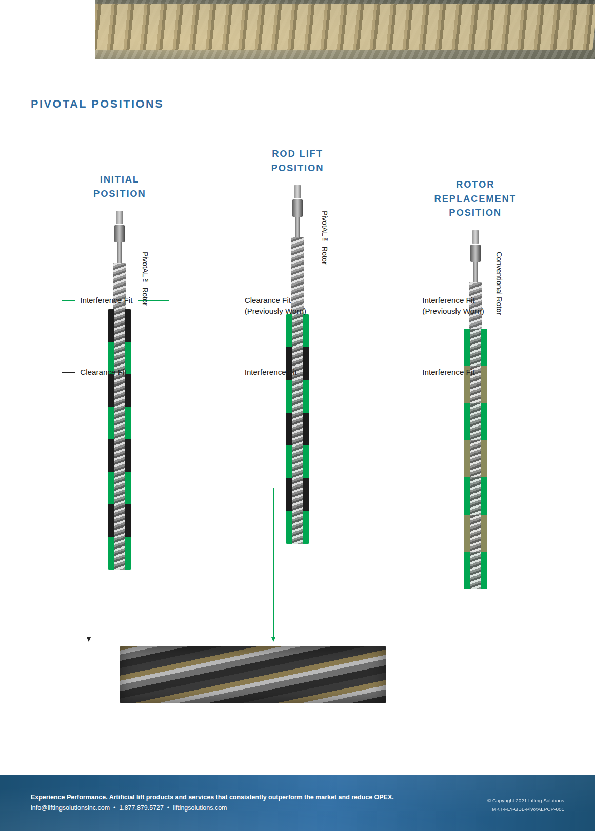PIVOTAL POSITIONS
INITIAL
POSITION
Interference Fit
Clearance Fit
ROD LIFT
POSITION
Clearance Fit
(Previously Worn)
Interference Fit
ROTOR
REPLACEMENT
POSITION
Interference Fit
(Previously Worn)
Interference Fit
PivotAL™ Rotor PivotAL™ Rotor Conventional Rotor
Experience Performance. Artificial lift products and services that consistently outperform the market and reduce OPEX.
info@liftingsolutionsinc.com • 1.877.879.5727 • liftingsolutions.com
© Copyright 2021 Lifting Solutions
MKT-FLY-GBL-PivotALPCP-001